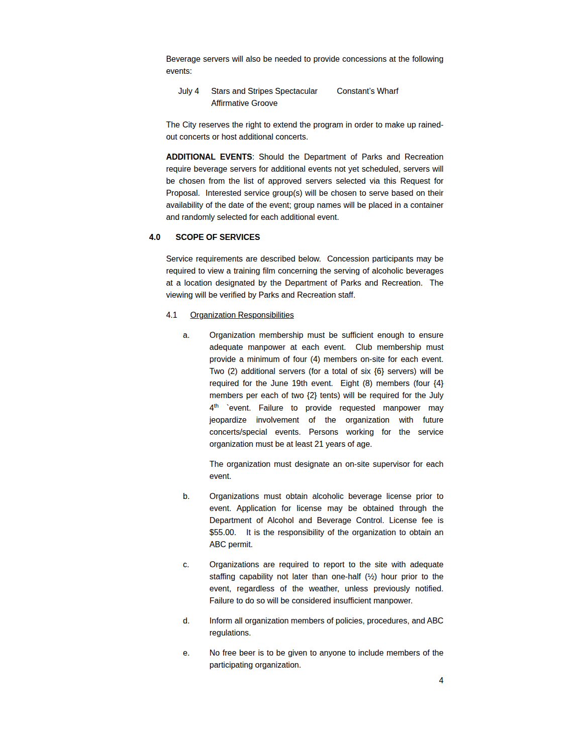Beverage servers will also be needed to provide concessions at the following events:
| July 4 | Stars and Stripes Spectacular | Constant’s Wharf |
| | Affirmative Groove | |
The City reserves the right to extend the program in order to make up rained-out concerts or host additional concerts.
ADDITIONAL EVENTS: Should the Department of Parks and Recreation require beverage servers for additional events not yet scheduled, servers will be chosen from the list of approved servers selected via this Request for Proposal. Interested service group(s) will be chosen to serve based on their availability of the date of the event; group names will be placed in a container and randomly selected for each additional event.
4.0 SCOPE OF SERVICES
Service requirements are described below. Concession participants may be required to view a training film concerning the serving of alcoholic beverages at a location designated by the Department of Parks and Recreation. The viewing will be verified by Parks and Recreation staff.
4.1 Organization Responsibilities
a.
Organization membership must be sufficient enough to ensure adequate manpower at each event. Club membership must provide a minimum of four (4) members on-site for each event. Two (2) additional servers (for a total of six {6} servers) will be required for the June 19th event. Eight (8) members (four {4} members per each of two {2} tents) will be required for the July 4th `event. Failure to provide requested manpower may jeopardize involvement of the organization with future concerts/special events. Persons working for the service organization must be at least 21 years of age.
The organization must designate an on-site supervisor for each event.
b.
Organizations must obtain alcoholic beverage license prior to event. Application for license may be obtained through the Department of Alcohol and Beverage Control. License fee is $55.00. It is the responsibility of the organization to obtain an ABC permit.
c.
Organizations are required to report to the site with adequate staffing capability not later than one-half (½) hour prior to the event, regardless of the weather, unless previously notified. Failure to do so will be considered insufficient manpower.
d.
Inform all organization members of policies, procedures, and ABC regulations.
e.
No free beer is to be given to anyone to include members of the participating organization.
4